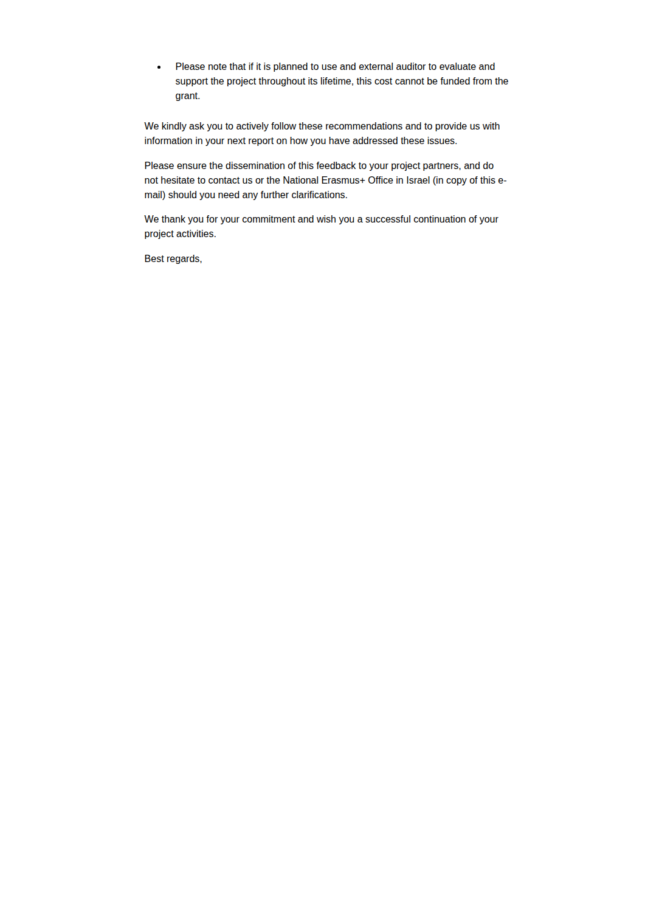Please note that if it is planned to use and external auditor to evaluate and support the project throughout its lifetime, this cost cannot be funded from the grant.
We kindly ask you to actively follow these recommendations and to provide us with information in your next report on how you have addressed these issues.
Please ensure the dissemination of this feedback to your project partners, and do not hesitate to contact us or the National Erasmus+ Office in Israel (in copy of this e-mail) should you need any further clarifications.
We thank you for your commitment and wish you a successful continuation of your project activities.
Best regards,